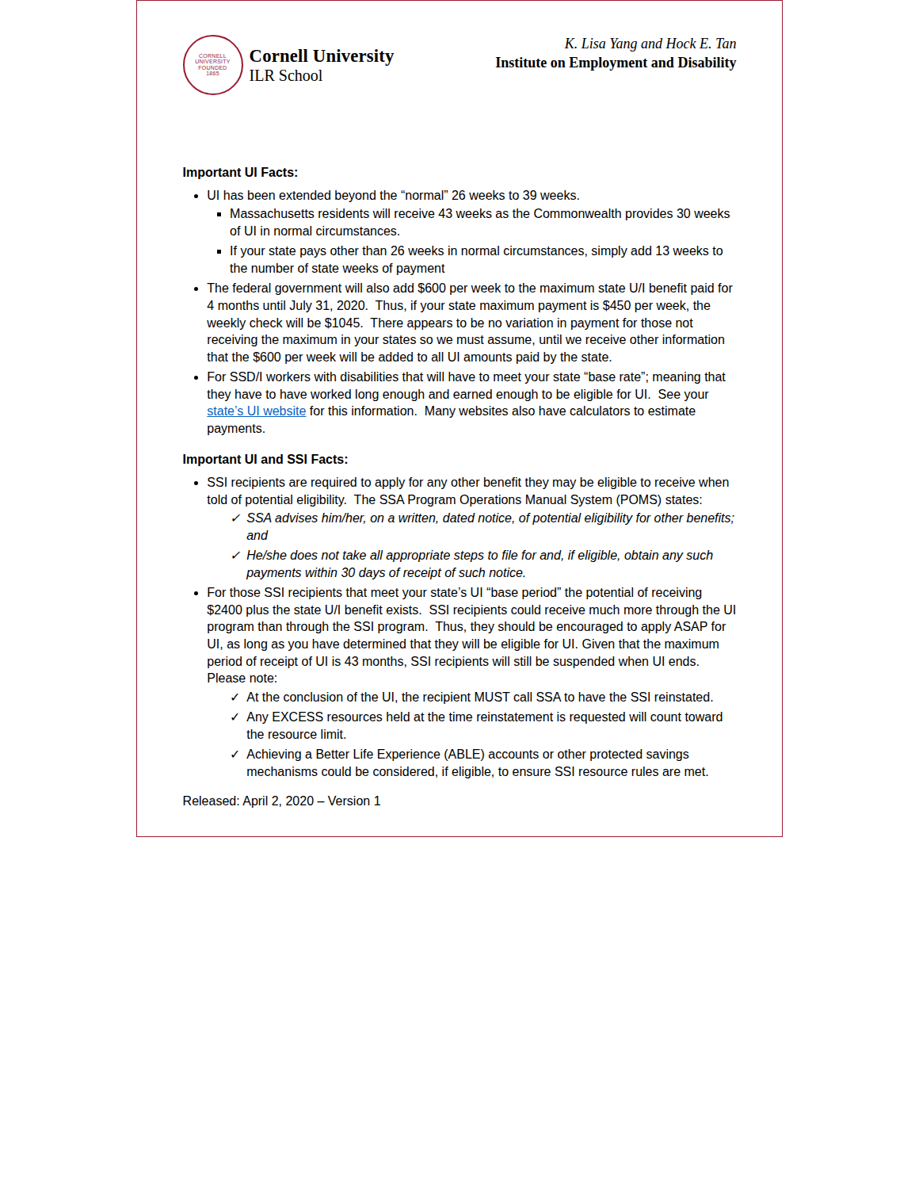CORNELL
UNIVERSITY
FOUNDED
1865
Cornell University
ILR School
K. Lisa Yang and Hock E. Tan
Institute on Employment and Disability
Important UI Facts:
UI has been extended beyond the “normal” 26 weeks to 39 weeks.
Massachusetts residents will receive 43 weeks as the Commonwealth provides 30 weeks of UI in normal circumstances.
If your state pays other than 26 weeks in normal circumstances, simply add 13 weeks to the number of state weeks of payment
The federal government will also add $600 per week to the maximum state U/I benefit paid for 4 months until July 31, 2020. Thus, if your state maximum payment is $450 per week, the weekly check will be $1045. There appears to be no variation in payment for those not receiving the maximum in your states so we must assume, until we receive other information that the $600 per week will be added to all UI amounts paid by the state.
For SSD/I workers with disabilities that will have to meet your state “base rate”; meaning that they have to have worked long enough and earned enough to be eligible for UI. See your state’s UI website for this information. Many websites also have calculators to estimate payments.
Important UI and SSI Facts:
SSI recipients are required to apply for any other benefit they may be eligible to receive when told of potential eligibility. The SSA Program Operations Manual System (POMS) states:
SSA advises him/her, on a written, dated notice, of potential eligibility for other benefits; and
He/she does not take all appropriate steps to file for and, if eligible, obtain any such payments within 30 days of receipt of such notice.
For those SSI recipients that meet your state’s UI “base period” the potential of receiving $2400 plus the state U/I benefit exists. SSI recipients could receive much more through the UI program than through the SSI program. Thus, they should be encouraged to apply ASAP for UI, as long as you have determined that they will be eligible for UI. Given that the maximum period of receipt of UI is 43 months, SSI recipients will still be suspended when UI ends. Please note:
At the conclusion of the UI, the recipient MUST call SSA to have the SSI reinstated.
Any EXCESS resources held at the time reinstatement is requested will count toward the resource limit.
Achieving a Better Life Experience (ABLE) accounts or other protected savings mechanisms could be considered, if eligible, to ensure SSI resource rules are met.
Released: April 2, 2020 – Version 1